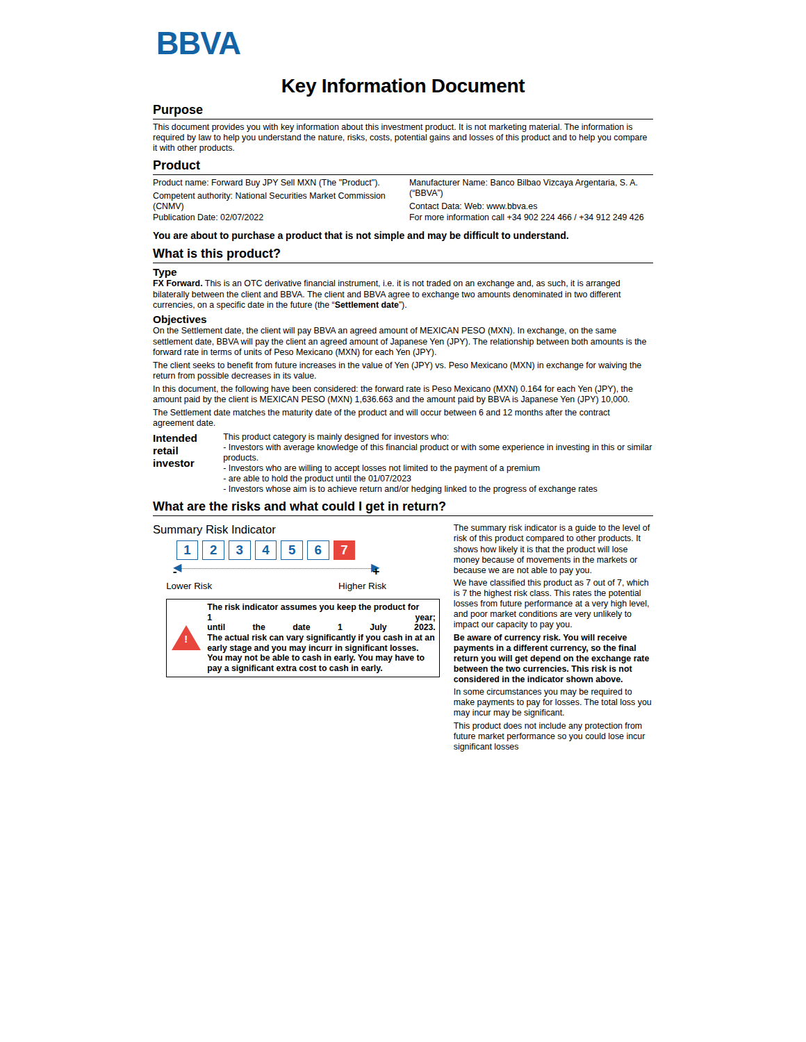BBVA
Key Information Document
Purpose
This document provides you with key information about this investment product. It is not marketing material. The information is required by law to help you understand the nature, risks, costs, potential gains and losses of this product and to help you compare it with other products.
Product
Product name: Forward Buy JPY Sell MXN (The "Product").
Competent authority: National Securities Market Commission (CNMV)
Publication Date: 02/07/2022
Manufacturer Name: Banco Bilbao Vizcaya Argentaria, S. A. (“BBVA”)
Contact Data: Web: www.bbva.es
For more information call +34 902 224 466 / +34 912 249 426
You are about to purchase a product that is not simple and may be difficult to understand.
What is this product?
Type
FX Forward. This is an OTC derivative financial instrument, i.e. it is not traded on an exchange and, as such, it is arranged bilaterally between the client and BBVA. The client and BBVA agree to exchange two amounts denominated in two different currencies, on a specific date in the future (the “Settlement date”).
Objectives
On the Settlement date, the client will pay BBVA an agreed amount of MEXICAN PESO (MXN). In exchange, on the same settlement date, BBVA will pay the client an agreed amount of Japanese Yen (JPY). The relationship between both amounts is the forward rate in terms of units of Peso Mexicano (MXN) for each Yen (JPY).
The client seeks to benefit from future increases in the value of Yen (JPY) vs. Peso Mexicano (MXN) in exchange for waiving the return from possible decreases in its value.
In this document, the following have been considered: the forward rate is Peso Mexicano (MXN) 0.164 for each Yen (JPY), the amount paid by the client is MEXICAN PESO (MXN) 1,636.663 and the amount paid by BBVA is Japanese Yen (JPY) 10,000.
The Settlement date matches the maturity date of the product and will occur between 6 and 12 months after the contract agreement date.
Intended retail investor
This product category is mainly designed for investors who:
- Investors with average knowledge of this financial product or with some experience in investing in this or similar products.
- Investors who are willing to accept losses not limited to the payment of a premium
- are able to hold the product until the 01/07/2023
- Investors whose aim is to achieve return and/or hedging linked to the progress of exchange rates
What are the risks and what could I get in return?
Summary Risk Indicator
1
2
3
4
5
6
7
◀ ▶
- +
Lower Risk Higher Risk
The risk indicator assumes you keep the product for
1 year;
until the date 1 July 2023.
The actual risk can vary significantly if you cash in at an early stage and you may incurr in significant losses. You may not be able to cash in early. You may have to pay a significant extra cost to cash in early.
The summary risk indicator is a guide to the level of risk of this product compared to other products. It shows how likely it is that the product will lose money because of movements in the markets or because we are not able to pay you.
We have classified this product as 7 out of 7, which is 7 the highest risk class. This rates the potential losses from future performance at a very high level, and poor market conditions are very unlikely to impact our capacity to pay you.
Be aware of currency risk. You will receive payments in a different currency, so the final return you will get depend on the exchange rate between the two currencies. This risk is not considered in the indicator shown above.
In some circumstances you may be required to make payments to pay for losses. The total loss you may incur may be significant.
This product does not include any protection from future market performance so you could lose incur significant losses